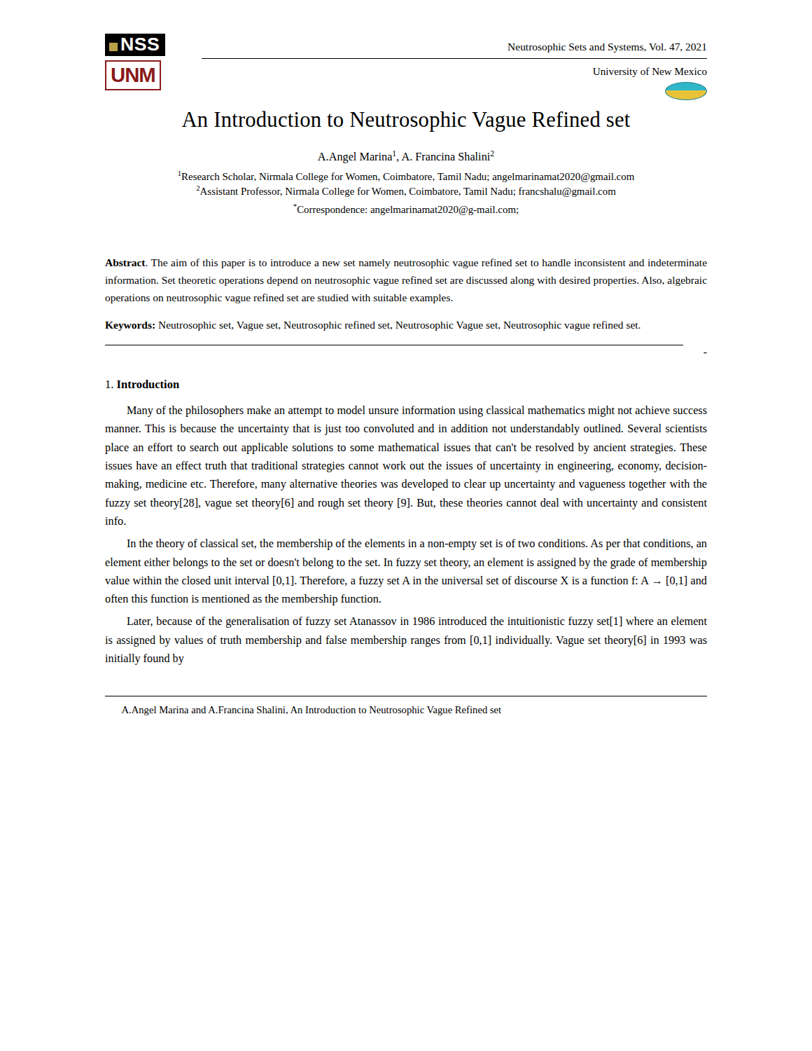NSS
UNM
Neutrosophic Sets and Systems, Vol. 47, 2021
University of New Mexico
An Introduction to Neutrosophic Vague Refined set
A.Angel Marina1, A. Francina Shalini2
1Research Scholar, Nirmala College for Women, Coimbatore, Tamil Nadu; angelmarinamat2020@gmail.com
2Assistant Professor, Nirmala College for Women, Coimbatore, Tamil Nadu; francshalu@gmail.com
*Correspondence: angelmarinamat2020@g-mail.com;
Abstract. The aim of this paper is to introduce a new set namely neutrosophic vague refined set to handle inconsistent and indeterminate information. Set theoretic operations depend on neutrosophic vague refined set are discussed along with desired properties. Also, algebraic operations on neutrosophic vague refined set are studied with suitable examples.
Keywords: Neutrosophic set, Vague set, Neutrosophic refined set, Neutrosophic Vague set, Neutrosophic vague refined set.
-
1. Introduction
Many of the philosophers make an attempt to model unsure information using classical mathematics might not achieve success manner. This is because the uncertainty that is just too convoluted and in addition not understandably outlined. Several scientists place an effort to search out applicable solutions to some mathematical issues that can't be resolved by ancient strategies. These issues have an effect truth that traditional strategies cannot work out the issues of uncertainty in engineering, economy, decision-making, medicine etc. Therefore, many alternative theories was developed to clear up uncertainty and vagueness together with the fuzzy set theory[28], vague set theory[6] and rough set theory [9]. But, these theories cannot deal with uncertainty and consistent info.
In the theory of classical set, the membership of the elements in a non-empty set is of two conditions. As per that conditions, an element either belongs to the set or doesn't belong to the set. In fuzzy set theory, an element is assigned by the grade of membership value within the closed unit interval [0,1]. Therefore, a fuzzy set A in the universal set of discourse X is a function f: A → [0,1] and often this function is mentioned as the membership function.
Later, because of the generalisation of fuzzy set Atanassov in 1986 introduced the intuitionistic fuzzy set[1] where an element is assigned by values of truth membership and false membership ranges from [0,1] individually. Vague set theory[6] in 1993 was initially found by
A.Angel Marina and A.Francina Shalini, An Introduction to Neutrosophic Vague Refined set